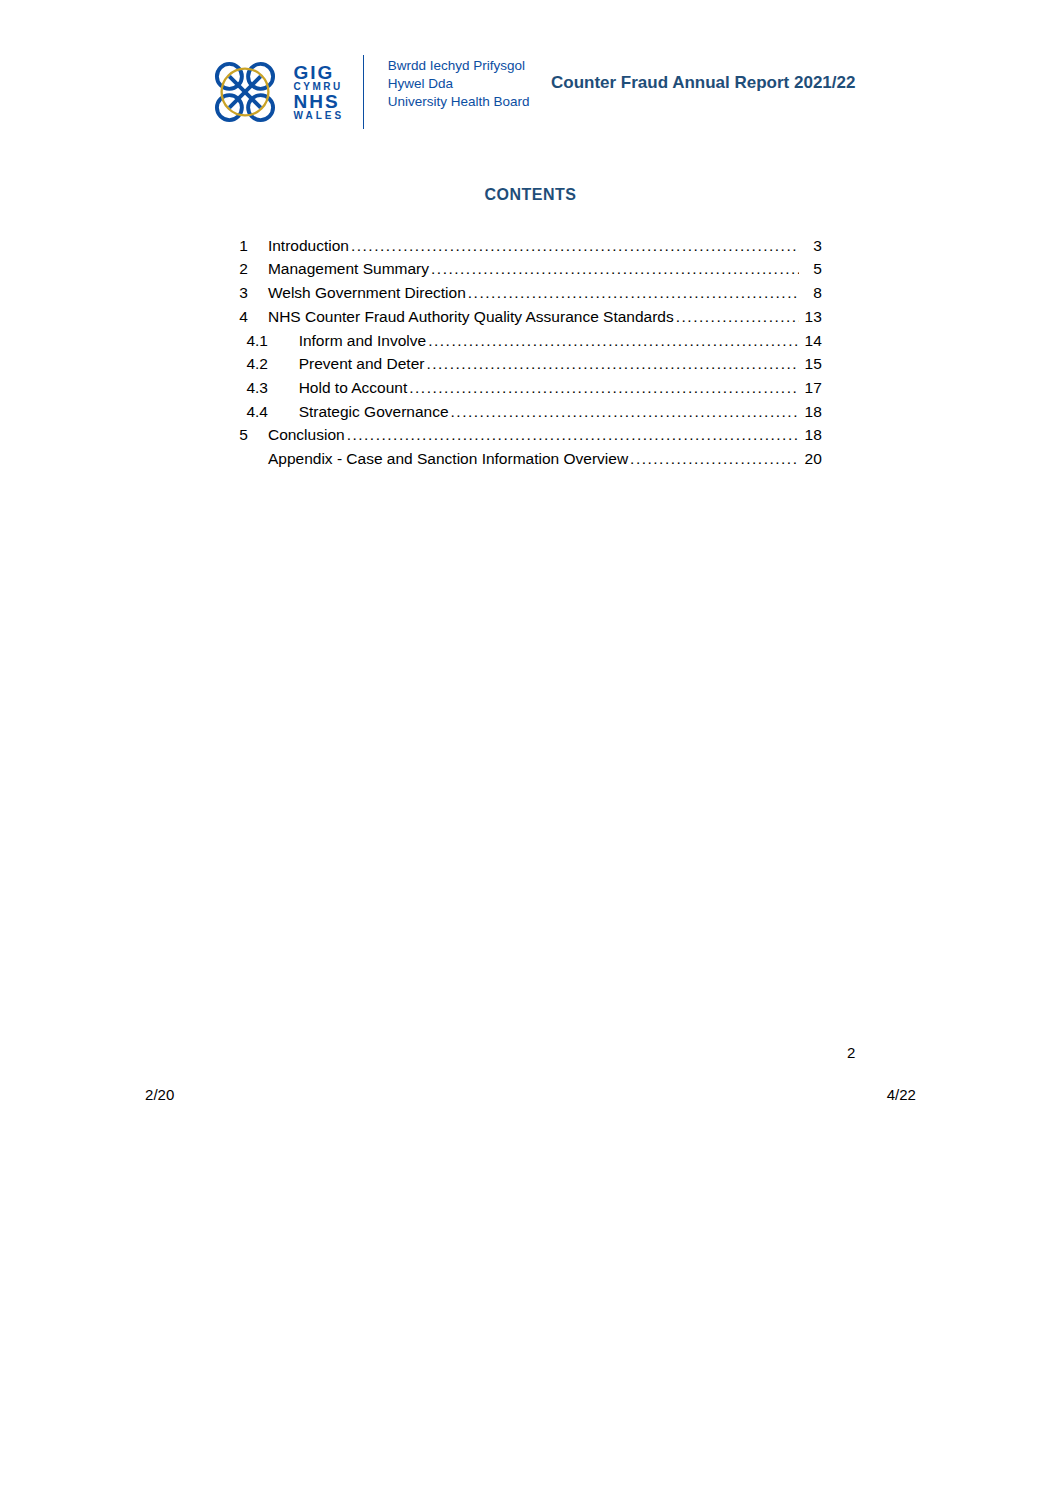GIG
CYMRU
NHS
WALES
Bwrdd Iechyd Prifysgol
Hywel Dda
University Health Board
Counter Fraud Annual Report 2021/22
CONTENTS
1 Introduction .................................................................................................................. 3
2 Management Summary .................................................................................................................. 5
3 Welsh Government Direction .................................................................................................................. 8
4 NHS Counter Fraud Authority Quality Assurance Standards .................................................................................................................. 13
4.1 Inform and Involve .................................................................................................................. 14
4.2 Prevent and Deter .................................................................................................................. 15
4.3 Hold to Account .................................................................................................................. 17
4.4 Strategic Governance .................................................................................................................. 18
5 Conclusion .................................................................................................................. 18
Appendix - Case and Sanction Information Overview .................................................................................................................. 20
2
2/20 4/22